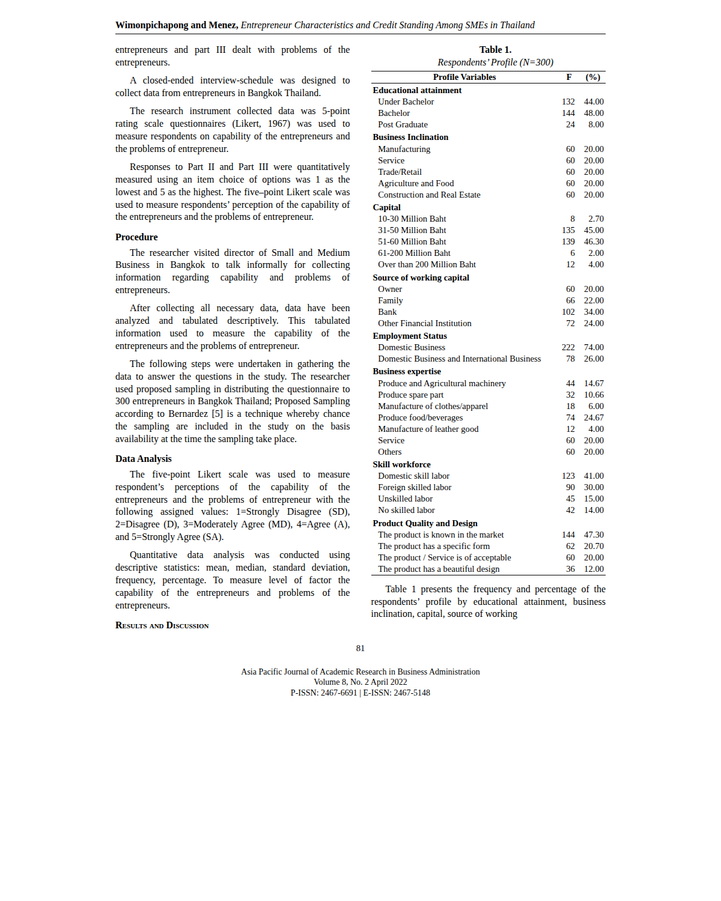Wimonpichapong and Menez, Entrepreneur Characteristics and Credit Standing Among SMEs in Thailand
entrepreneurs and part III dealt with problems of the entrepreneurs.
A closed-ended interview-schedule was designed to collect data from entrepreneurs in Bangkok Thailand.
The research instrument collected data was 5-point rating scale questionnaires (Likert, 1967) was used to measure respondents on capability of the entrepreneurs and the problems of entrepreneur.
Responses to Part II and Part III were quantitatively measured using an item choice of options was 1 as the lowest and 5 as the highest. The five–point Likert scale was used to measure respondents’ perception of the capability of the entrepreneurs and the problems of entrepreneur.
Procedure
The researcher visited director of Small and Medium Business in Bangkok to talk informally for collecting information regarding capability and problems of entrepreneurs.
After collecting all necessary data, data have been analyzed and tabulated descriptively. This tabulated information used to measure the capability of the entrepreneurs and the problems of entrepreneur.
The following steps were undertaken in gathering the data to answer the questions in the study. The researcher used proposed sampling in distributing the questionnaire to 300 entrepreneurs in Bangkok Thailand; Proposed Sampling according to Bernardez [5] is a technique whereby chance the sampling are included in the study on the basis availability at the time the sampling take place.
Data Analysis
The five-point Likert scale was used to measure respondent’s perceptions of the capability of the entrepreneurs and the problems of entrepreneur with the following assigned values: 1=Strongly Disagree (SD), 2=Disagree (D), 3=Moderately Agree (MD), 4=Agree (A), and 5=Strongly Agree (SA).
Quantitative data analysis was conducted using descriptive statistics: mean, median, standard deviation, frequency, percentage. To measure level of factor the capability of the entrepreneurs and problems of the entrepreneurs.
Results and Discussion
Table 1.
Respondents’ Profile (N=300)
| Profile Variables | F | (%) |
| --- | --- | --- |
| Educational attainment |
| Under Bachelor | 132 | 44.00 |
| Bachelor | 144 | 48.00 |
| Post Graduate | 24 | 8.00 |
| Business Inclination |
| Manufacturing | 60 | 20.00 |
| Service | 60 | 20.00 |
| Trade/Retail | 60 | 20.00 |
| Agriculture and Food | 60 | 20.00 |
| Construction and Real Estate | 60 | 20.00 |
| Capital |
| 10-30 Million Baht | 8 | 2.70 |
| 31-50 Million Baht | 135 | 45.00 |
| 51-60 Million Baht | 139 | 46.30 |
| 61-200 Million Baht | 6 | 2.00 |
| Over than 200 Million Baht | 12 | 4.00 |
| Source of working capital |
| Owner | 60 | 20.00 |
| Family | 66 | 22.00 |
| Bank | 102 | 34.00 |
| Other Financial Institution | 72 | 24.00 |
| Employment Status |
| Domestic Business | 222 | 74.00 |
| Domestic Business and International Business | 78 | 26.00 |
| Business expertise |
| Produce and Agricultural machinery | 44 | 14.67 |
| Produce spare part | 32 | 10.66 |
| Manufacture of clothes/apparel | 18 | 6.00 |
| Produce food/beverages | 74 | 24.67 |
| Manufacture of leather good | 12 | 4.00 |
| Service | 60 | 20.00 |
| Others | 60 | 20.00 |
| Skill workforce |
| Domestic skill labor | 123 | 41.00 |
| Foreign skilled labor | 90 | 30.00 |
| Unskilled labor | 45 | 15.00 |
| No skilled labor | 42 | 14.00 |
| Product Quality and Design |
| The product is known in the market | 144 | 47.30 |
| The product has a specific form | 62 | 20.70 |
| The product / Service is of acceptable | 60 | 20.00 |
| The product has a beautiful design | 36 | 12.00 |
Table 1 presents the frequency and percentage of the respondents’ profile by educational attainment, business inclination, capital, source of working
81
Asia Pacific Journal of Academic Research in Business Administration
Volume 8, No. 2 April 2022
P-ISSN: 2467-6691 | E-ISSN: 2467-5148